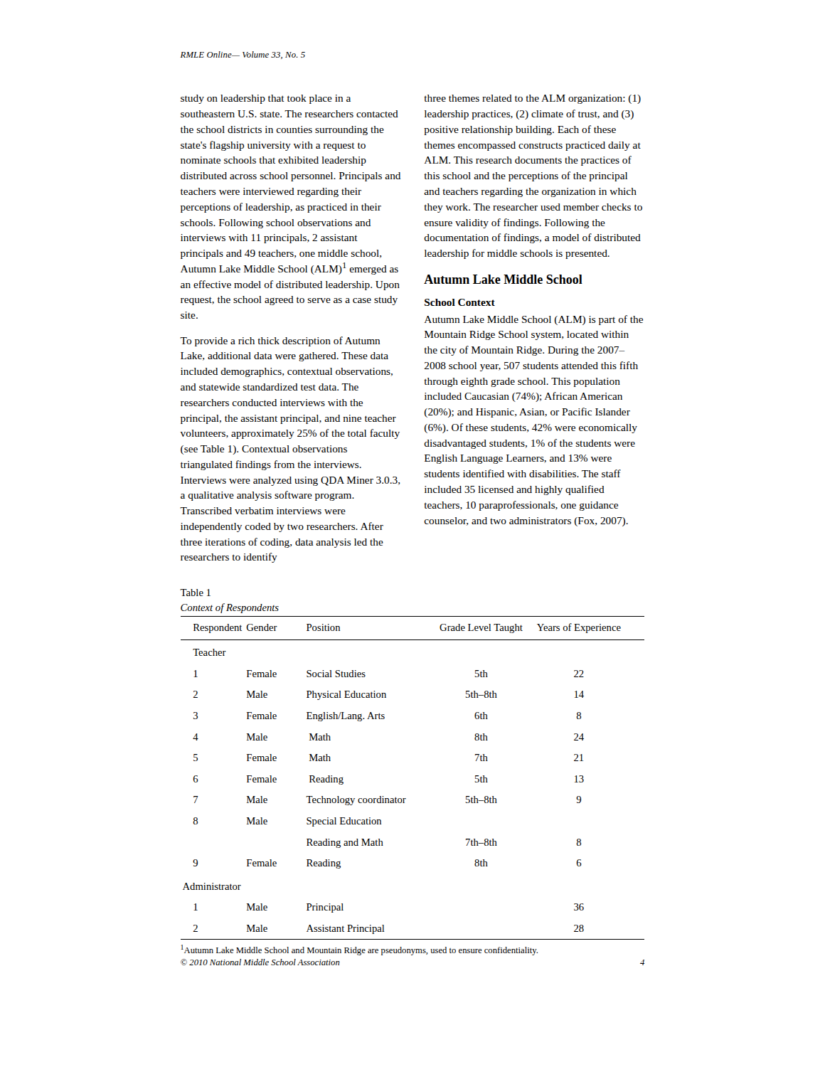RMLE Online— Volume 33, No. 5
study on leadership that took place in a southeastern U.S. state. The researchers contacted the school districts in counties surrounding the state's flagship university with a request to nominate schools that exhibited leadership distributed across school personnel. Principals and teachers were interviewed regarding their perceptions of leadership, as practiced in their schools. Following school observations and interviews with 11 principals, 2 assistant principals and 49 teachers, one middle school, Autumn Lake Middle School (ALM)1 emerged as an effective model of distributed leadership. Upon request, the school agreed to serve as a case study site.
To provide a rich thick description of Autumn Lake, additional data were gathered. These data included demographics, contextual observations, and statewide standardized test data. The researchers conducted interviews with the principal, the assistant principal, and nine teacher volunteers, approximately 25% of the total faculty (see Table 1). Contextual observations triangulated findings from the interviews. Interviews were analyzed using QDA Miner 3.0.3, a qualitative analysis software program. Transcribed verbatim interviews were independently coded by two researchers. After three iterations of coding, data analysis led the researchers to identify
three themes related to the ALM organization: (1) leadership practices, (2) climate of trust, and (3) positive relationship building. Each of these themes encompassed constructs practiced daily at ALM. This research documents the practices of this school and the perceptions of the principal and teachers regarding the organization in which they work. The researcher used member checks to ensure validity of findings. Following the documentation of findings, a model of distributed leadership for middle schools is presented.
Autumn Lake Middle School
School Context
Autumn Lake Middle School (ALM) is part of the Mountain Ridge School system, located within the city of Mountain Ridge. During the 2007–2008 school year, 507 students attended this fifth through eighth grade school. This population included Caucasian (74%); African American (20%); and Hispanic, Asian, or Pacific Islander (6%). Of these students, 42% were economically disadvantaged students, 1% of the students were English Language Learners, and 13% were students identified with disabilities. The staff included 35 licensed and highly qualified teachers, 10 paraprofessionals, one guidance counselor, and two administrators (Fox, 2007).
Table 1
Context of Respondents
| Respondent | Gender | Position | Grade Level Taught | Years of Experience |
| --- | --- | --- | --- | --- |
| Teacher |
| 1 | Female | Social Studies | 5th | 22 |
| 2 | Male | Physical Education | 5th–8th | 14 |
| 3 | Female | English/Lang. Arts | 6th | 8 |
| 4 | Male | Math | 8th | 24 |
| 5 | Female | Math | 7th | 21 |
| 6 | Female | Reading | 5th | 13 |
| 7 | Male | Technology coordinator | 5th–8th | 9 |
| 8 | Male | Special Education | | |
| | | Reading and Math | 7th–8th | 8 |
| 9 | Female | Reading | 8th | 6 |
| Administrator |
| 1 | Male | Principal | | 36 |
| 2 | Male | Assistant Principal | | 28 |
1Autumn Lake Middle School and Mountain Ridge are pseudonyms, used to ensure confidentiality.
© 2010 National Middle School Association 4